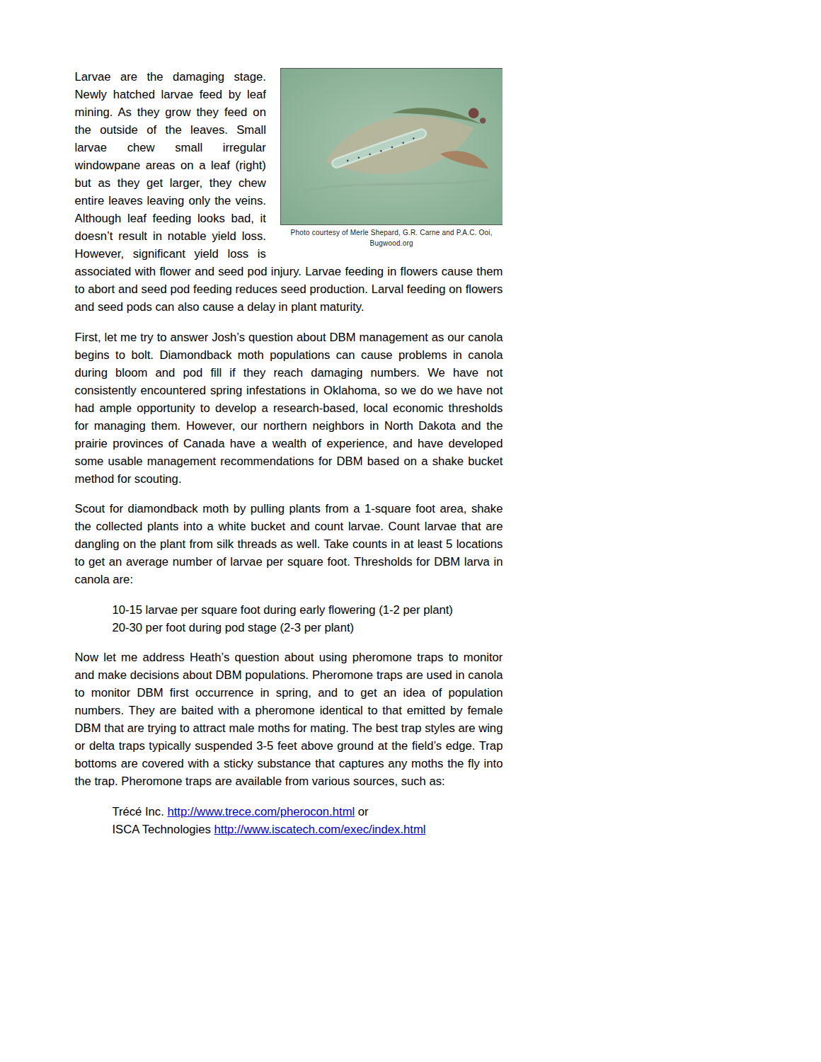Photo courtesy of Merle Shepard, G.R. Carne and P.A.C. Ooi, Bugwood.org
Larvae are the damaging stage. Newly hatched larvae feed by leaf mining. As they grow they feed on the outside of the leaves. Small larvae chew small irregular windowpane areas on a leaf (right) but as they get larger, they chew entire leaves leaving only the veins. Although leaf feeding looks bad, it doesn’t result in notable yield loss. However, significant yield loss is associated with flower and seed pod injury. Larvae feeding in flowers cause them to abort and seed pod feeding reduces seed production. Larval feeding on flowers and seed pods can also cause a delay in plant maturity.
First, let me try to answer Josh’s question about DBM management as our canola begins to bolt. Diamondback moth populations can cause problems in canola during bloom and pod fill if they reach damaging numbers. We have not consistently encountered spring infestations in Oklahoma, so we do we have not had ample opportunity to develop a research-based, local economic thresholds for managing them. However, our northern neighbors in North Dakota and the prairie provinces of Canada have a wealth of experience, and have developed some usable management recommendations for DBM based on a shake bucket method for scouting.
Scout for diamondback moth by pulling plants from a 1-square foot area, shake the collected plants into a white bucket and count larvae. Count larvae that are dangling on the plant from silk threads as well. Take counts in at least 5 locations to get an average number of larvae per square foot. Thresholds for DBM larva in canola are:
10-15 larvae per square foot during early flowering (1-2 per plant)
20-30 per foot during pod stage (2-3 per plant)
Now let me address Heath’s question about using pheromone traps to monitor and make decisions about DBM populations. Pheromone traps are used in canola to monitor DBM first occurrence in spring, and to get an idea of population numbers. They are baited with a pheromone identical to that emitted by female DBM that are trying to attract male moths for mating. The best trap styles are wing or delta traps typically suspended 3-5 feet above ground at the field’s edge. Trap bottoms are covered with a sticky substance that captures any moths the fly into the trap. Pheromone traps are available from various sources, such as:
Trécé Inc. http://www.trece.com/pherocon.html or
ISCA Technologies http://www.iscatech.com/exec/index.html